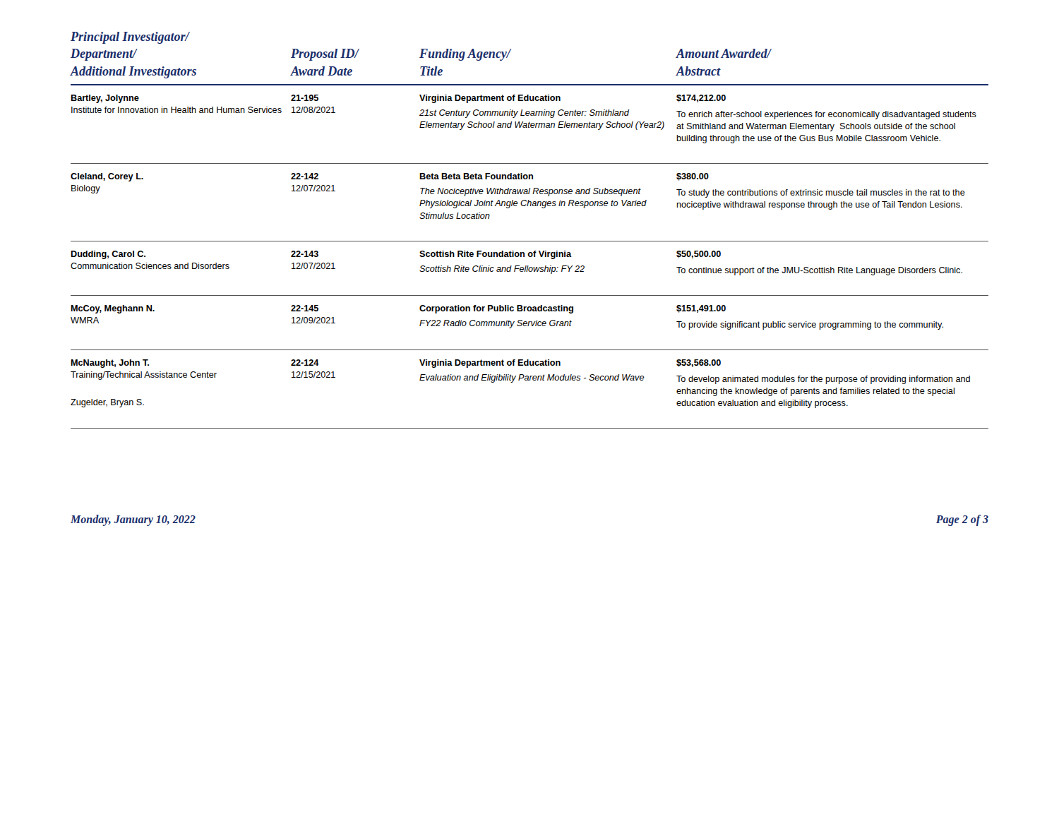| Principal Investigator/ Department/ Additional Investigators | Proposal ID/ Award Date | Funding Agency/ Title | Amount Awarded/ Abstract |
| --- | --- | --- | --- |
| Bartley, Jolynne Institute for Innovation in Health and Human Services | 21-195 12/08/2021 | Virginia Department of Education 21st Century Community Learning Center: Smithland Elementary School and Waterman Elementary School (Year2) | $174,212.00 To enrich after-school experiences for economically disadvantaged students at Smithland and Waterman Elementary Schools outside of the school building through the use of the Gus Bus Mobile Classroom Vehicle. |
| Cleland, Corey L. Biology | 22-142 12/07/2021 | Beta Beta Beta Foundation The Nociceptive Withdrawal Response and Subsequent Physiological Joint Angle Changes in Response to Varied Stimulus Location | $380.00 To study the contributions of extrinsic muscle tail muscles in the rat to the nociceptive withdrawal response through the use of Tail Tendon Lesions. |
| Dudding, Carol C. Communication Sciences and Disorders | 22-143 12/07/2021 | Scottish Rite Foundation of Virginia Scottish Rite Clinic and Fellowship: FY 22 | $50,500.00 To continue support of the JMU-Scottish Rite Language Disorders Clinic. |
| McCoy, Meghann N. WMRA | 22-145 12/09/2021 | Corporation for Public Broadcasting FY22 Radio Community Service Grant | $151,491.00 To provide significant public service programming to the community. |
| McNaught, John T. Training/Technical Assistance Center Zugelder, Bryan S. | 22-124 12/15/2021 | Virginia Department of Education Evaluation and Eligibility Parent Modules - Second Wave | $53,568.00 To develop animated modules for the purpose of providing information and enhancing the knowledge of parents and families related to the special education evaluation and eligibility process. |
Monday, January 10, 2022
Page 2 of 3